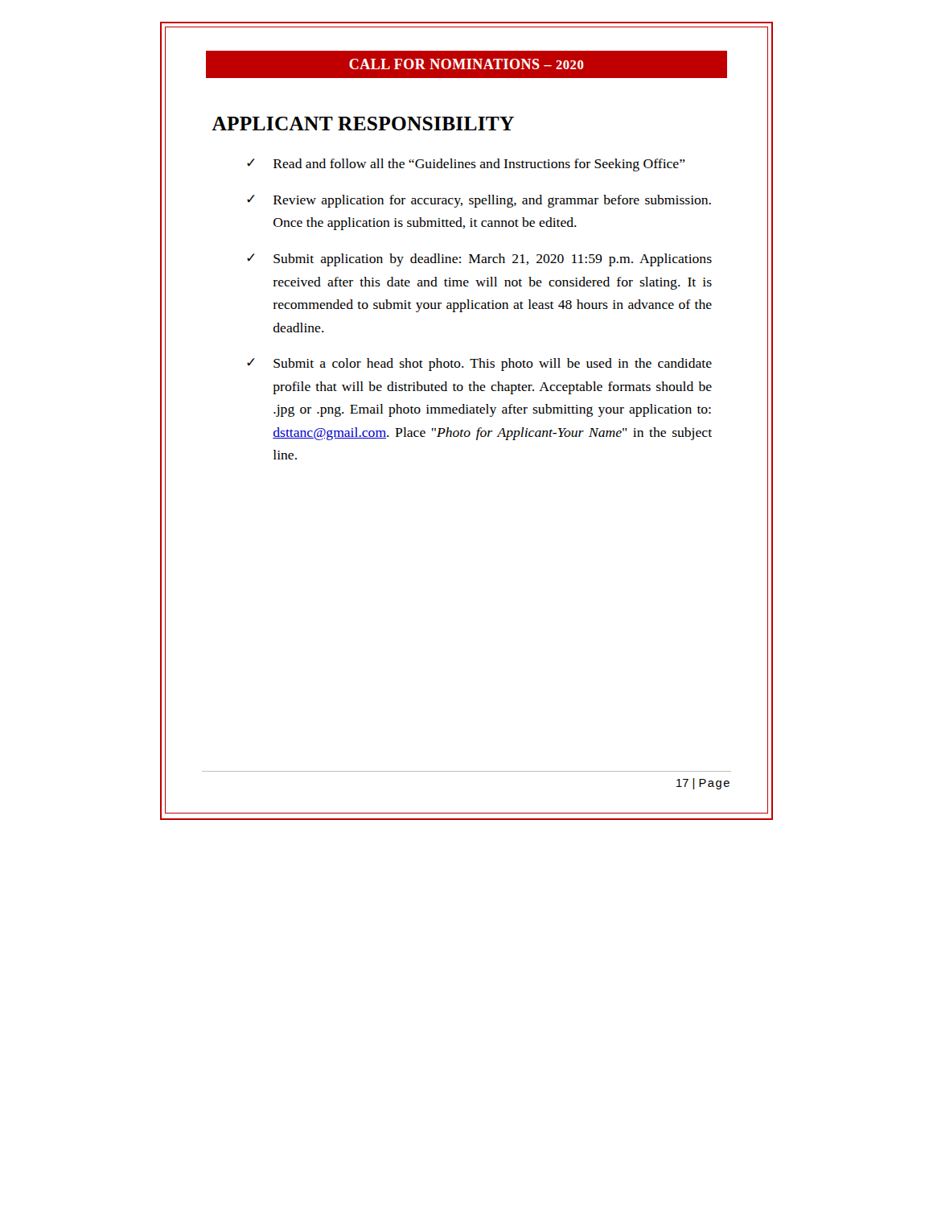CALL FOR NOMINATIONS – 2020
APPLICANT RESPONSIBILITY
Read and follow all the “Guidelines and Instructions for Seeking Office”
Review application for accuracy, spelling, and grammar before submission. Once the application is submitted, it cannot be edited.
Submit application by deadline: March 21, 2020 11:59 p.m. Applications received after this date and time will not be considered for slating. It is recommended to submit your application at least 48 hours in advance of the deadline.
Submit a color head shot photo. This photo will be used in the candidate profile that will be distributed to the chapter. Acceptable formats should be .jpg or .png. Email photo immediately after submitting your application to: dsttanc@gmail.com. Place "Photo for Applicant-Your Name" in the subject line.
17 | Page